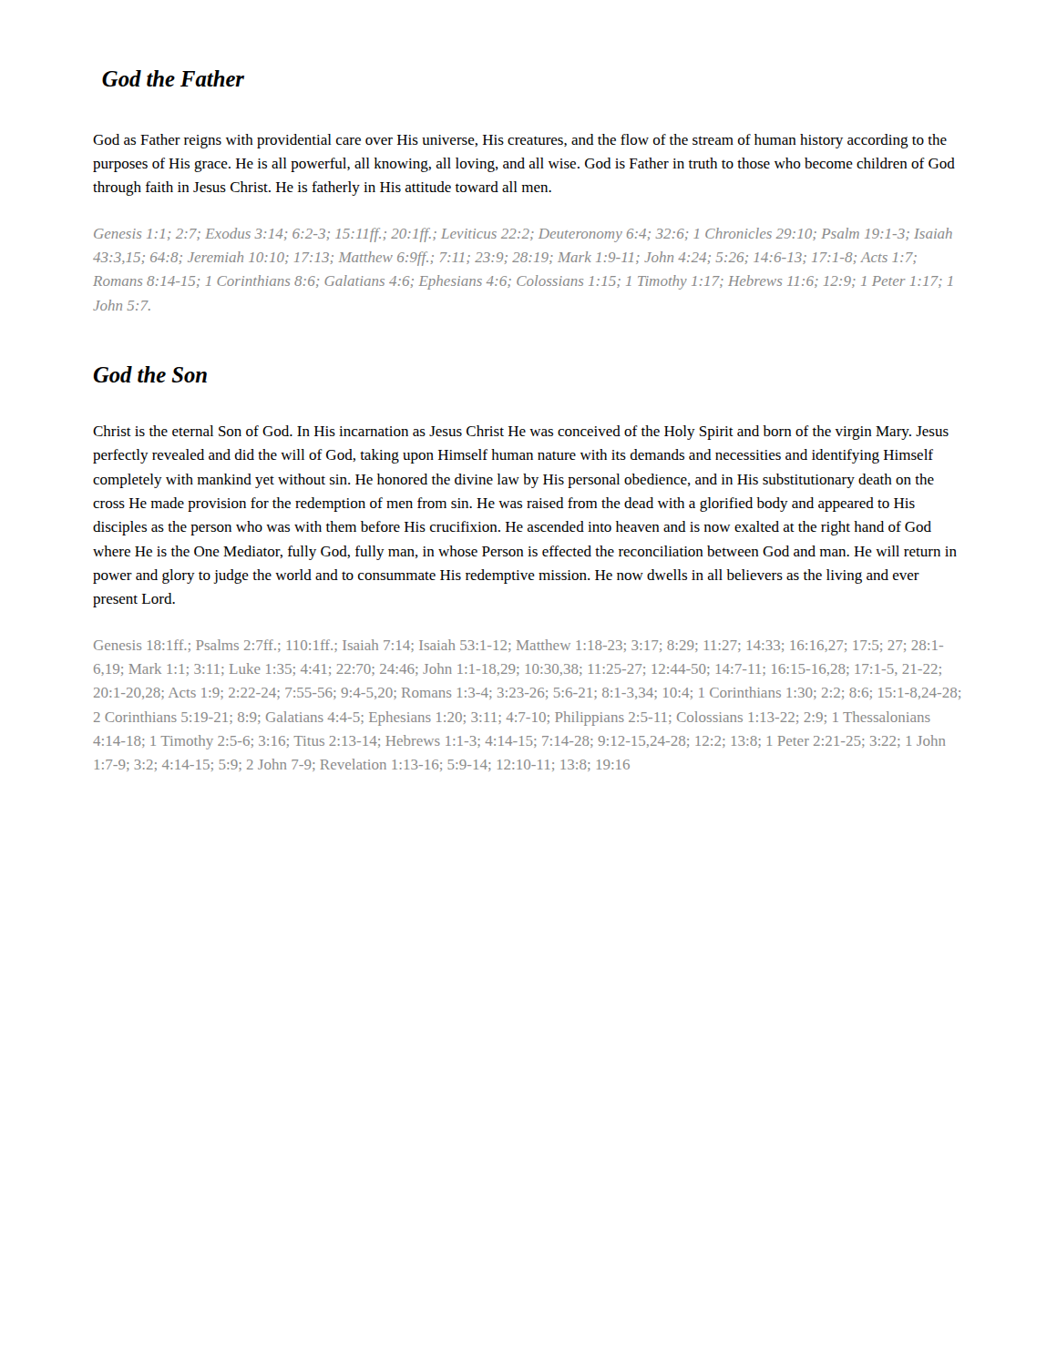God the Father
God as Father reigns with providential care over His universe, His creatures, and the flow of the stream of human history according to the purposes of His grace. He is all powerful, all knowing, all loving, and all wise. God is Father in truth to those who become children of God through faith in Jesus Christ. He is fatherly in His attitude toward all men.
Genesis 1:1; 2:7; Exodus 3:14; 6:2-3; 15:11ff.; 20:1ff.; Leviticus 22:2; Deuteronomy 6:4; 32:6; 1 Chronicles 29:10; Psalm 19:1-3; Isaiah 43:3,15; 64:8; Jeremiah 10:10; 17:13; Matthew 6:9ff.; 7:11; 23:9; 28:19; Mark 1:9-11; John 4:24; 5:26; 14:6-13; 17:1-8; Acts 1:7; Romans 8:14-15; 1 Corinthians 8:6; Galatians 4:6; Ephesians 4:6; Colossians 1:15; 1 Timothy 1:17; Hebrews 11:6; 12:9; 1 Peter 1:17; 1 John 5:7.
God the Son
Christ is the eternal Son of God. In His incarnation as Jesus Christ He was conceived of the Holy Spirit and born of the virgin Mary. Jesus perfectly revealed and did the will of God, taking upon Himself human nature with its demands and necessities and identifying Himself completely with mankind yet without sin. He honored the divine law by His personal obedience, and in His substitutionary death on the cross He made provision for the redemption of men from sin. He was raised from the dead with a glorified body and appeared to His disciples as the person who was with them before His crucifixion. He ascended into heaven and is now exalted at the right hand of God where He is the One Mediator, fully God, fully man, in whose Person is effected the reconciliation between God and man. He will return in power and glory to judge the world and to consummate His redemptive mission. He now dwells in all believers as the living and ever present Lord.
Genesis 18:1ff.; Psalms 2:7ff.; 110:1ff.; Isaiah 7:14; Isaiah 53:1-12; Matthew 1:18-23; 3:17; 8:29; 11:27; 14:33; 16:16,27; 17:5; 27; 28:1-6,19; Mark 1:1; 3:11; Luke 1:35; 4:41; 22:70; 24:46; John 1:1-18,29; 10:30,38; 11:25-27; 12:44-50; 14:7-11; 16:15-16,28; 17:1-5, 21-22; 20:1-20,28; Acts 1:9; 2:22-24; 7:55-56; 9:4-5,20; Romans 1:3-4; 3:23-26; 5:6-21; 8:1-3,34; 10:4; 1 Corinthians 1:30; 2:2; 8:6; 15:1-8,24-28; 2 Corinthians 5:19-21; 8:9; Galatians 4:4-5; Ephesians 1:20; 3:11; 4:7-10; Philippians 2:5-11; Colossians 1:13-22; 2:9; 1 Thessalonians 4:14-18; 1 Timothy 2:5-6; 3:16; Titus 2:13-14; Hebrews 1:1-3; 4:14-15; 7:14-28; 9:12-15,24-28; 12:2; 13:8; 1 Peter 2:21-25; 3:22; 1 John 1:7-9; 3:2; 4:14-15; 5:9; 2 John 7-9; Revelation 1:13-16; 5:9-14; 12:10-11; 13:8; 19:16